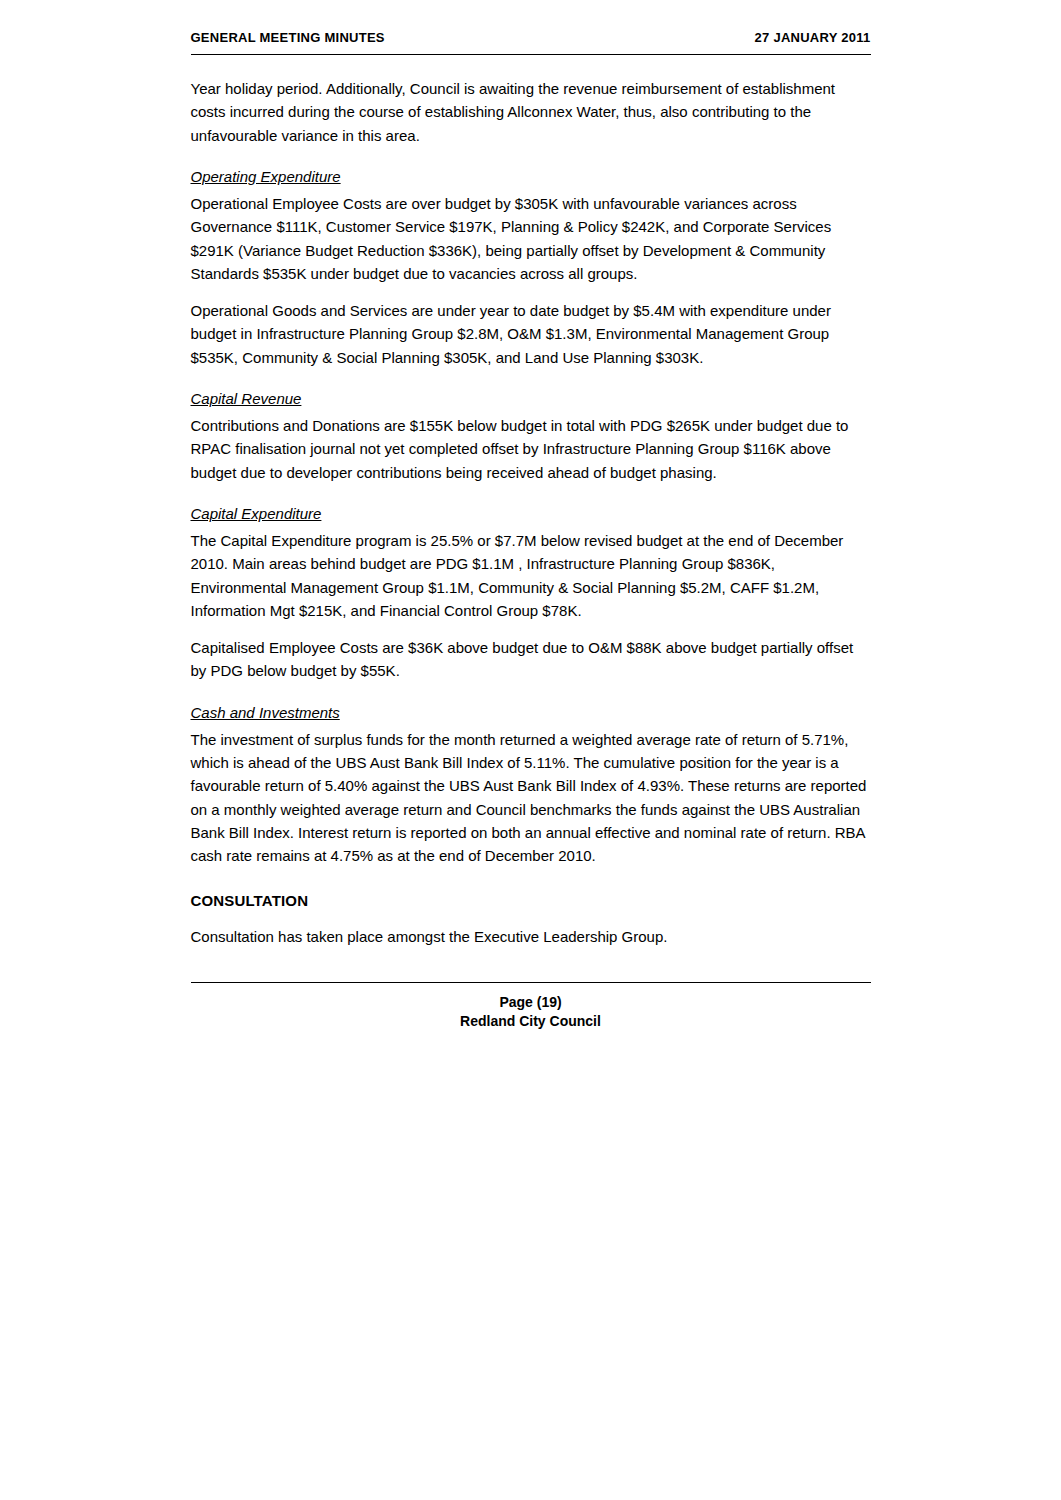GENERAL MEETING MINUTES 27 JANUARY 2011
Year holiday period. Additionally, Council is awaiting the revenue reimbursement of establishment costs incurred during the course of establishing Allconnex Water, thus, also contributing to the unfavourable variance in this area.
Operating Expenditure
Operational Employee Costs are over budget by $305K with unfavourable variances across Governance $111K, Customer Service $197K, Planning & Policy $242K, and Corporate Services $291K (Variance Budget Reduction $336K), being partially offset by Development & Community Standards $535K under budget due to vacancies across all groups.
Operational Goods and Services are under year to date budget by $5.4M with expenditure under budget in Infrastructure Planning Group $2.8M, O&M $1.3M, Environmental Management Group $535K, Community & Social Planning $305K, and Land Use Planning $303K.
Capital Revenue
Contributions and Donations are $155K below budget in total with PDG $265K under budget due to RPAC finalisation journal not yet completed offset by Infrastructure Planning Group $116K above budget due to developer contributions being received ahead of budget phasing.
Capital Expenditure
The Capital Expenditure program is 25.5% or $7.7M below revised budget at the end of December 2010. Main areas behind budget are PDG $1.1M , Infrastructure Planning Group $836K, Environmental Management Group $1.1M, Community & Social Planning $5.2M, CAFF $1.2M, Information Mgt $215K, and Financial Control Group $78K.
Capitalised Employee Costs are $36K above budget due to O&M $88K above budget partially offset by PDG below budget by $55K.
Cash and Investments
The investment of surplus funds for the month returned a weighted average rate of return of 5.71%, which is ahead of the UBS Aust Bank Bill Index of 5.11%. The cumulative position for the year is a favourable return of 5.40% against the UBS Aust Bank Bill Index of 4.93%. These returns are reported on a monthly weighted average return and Council benchmarks the funds against the UBS Australian Bank Bill Index. Interest return is reported on both an annual effective and nominal rate of return. RBA cash rate remains at 4.75% as at the end of December 2010.
Consultation
Consultation has taken place amongst the Executive Leadership Group.
Page (19)
Redland City Council